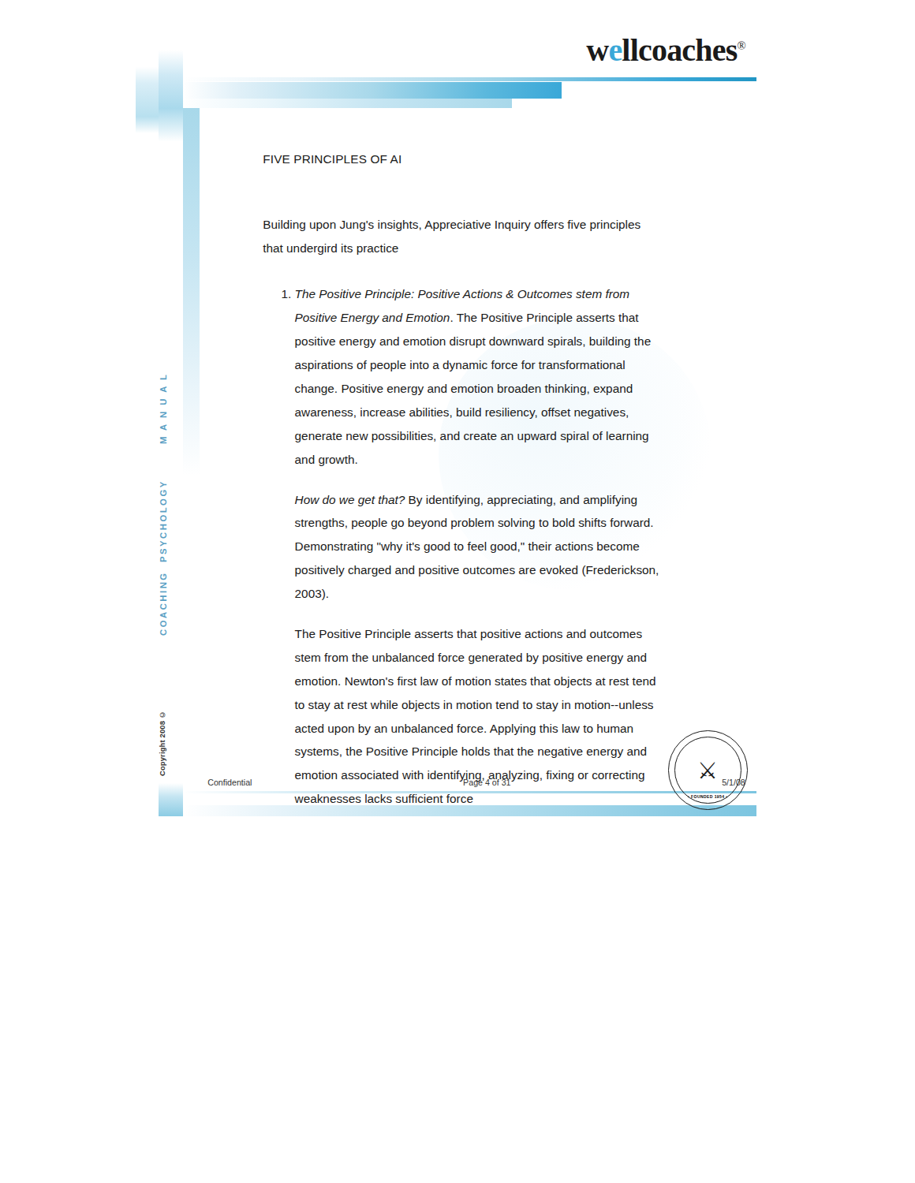COACHING PSYCHOLOGY M A N U A L
Copyright 2008 ©
wellcoaches®
FIVE PRINCIPLES OF AI
Building upon Jung's insights, Appreciative Inquiry offers five principles that undergird its practice
The Positive Principle: Positive Actions & Outcomes stem from Positive Energy and Emotion. The Positive Principle asserts that positive energy and emotion disrupt downward spirals, building the aspirations of people into a dynamic force for transformational change. Positive energy and emotion broaden thinking, expand awareness, increase abilities, build resiliency, offset negatives, generate new possibilities, and create an upward spiral of learning and growth.
How do we get that? By identifying, appreciating, and amplifying strengths, people go beyond problem solving to bold shifts forward. Demonstrating "why it's good to feel good," their actions become positively charged and positive outcomes are evoked (Frederickson, 2003).
The Positive Principle asserts that positive actions and outcomes stem from the unbalanced force generated by positive energy and emotion. Newton's first law of motion states that objects at rest tend to stay at rest while objects in motion tend to stay in motion--unless acted upon by an unbalanced force. Applying this law to human systems, the Positive Principle holds that the negative energy and emotion associated with identifying, analyzing, fixing or correcting weaknesses lacks sufficient force
Confidential Page 4 of 31 5/1/08
⚔
• FOUNDED 1954 •